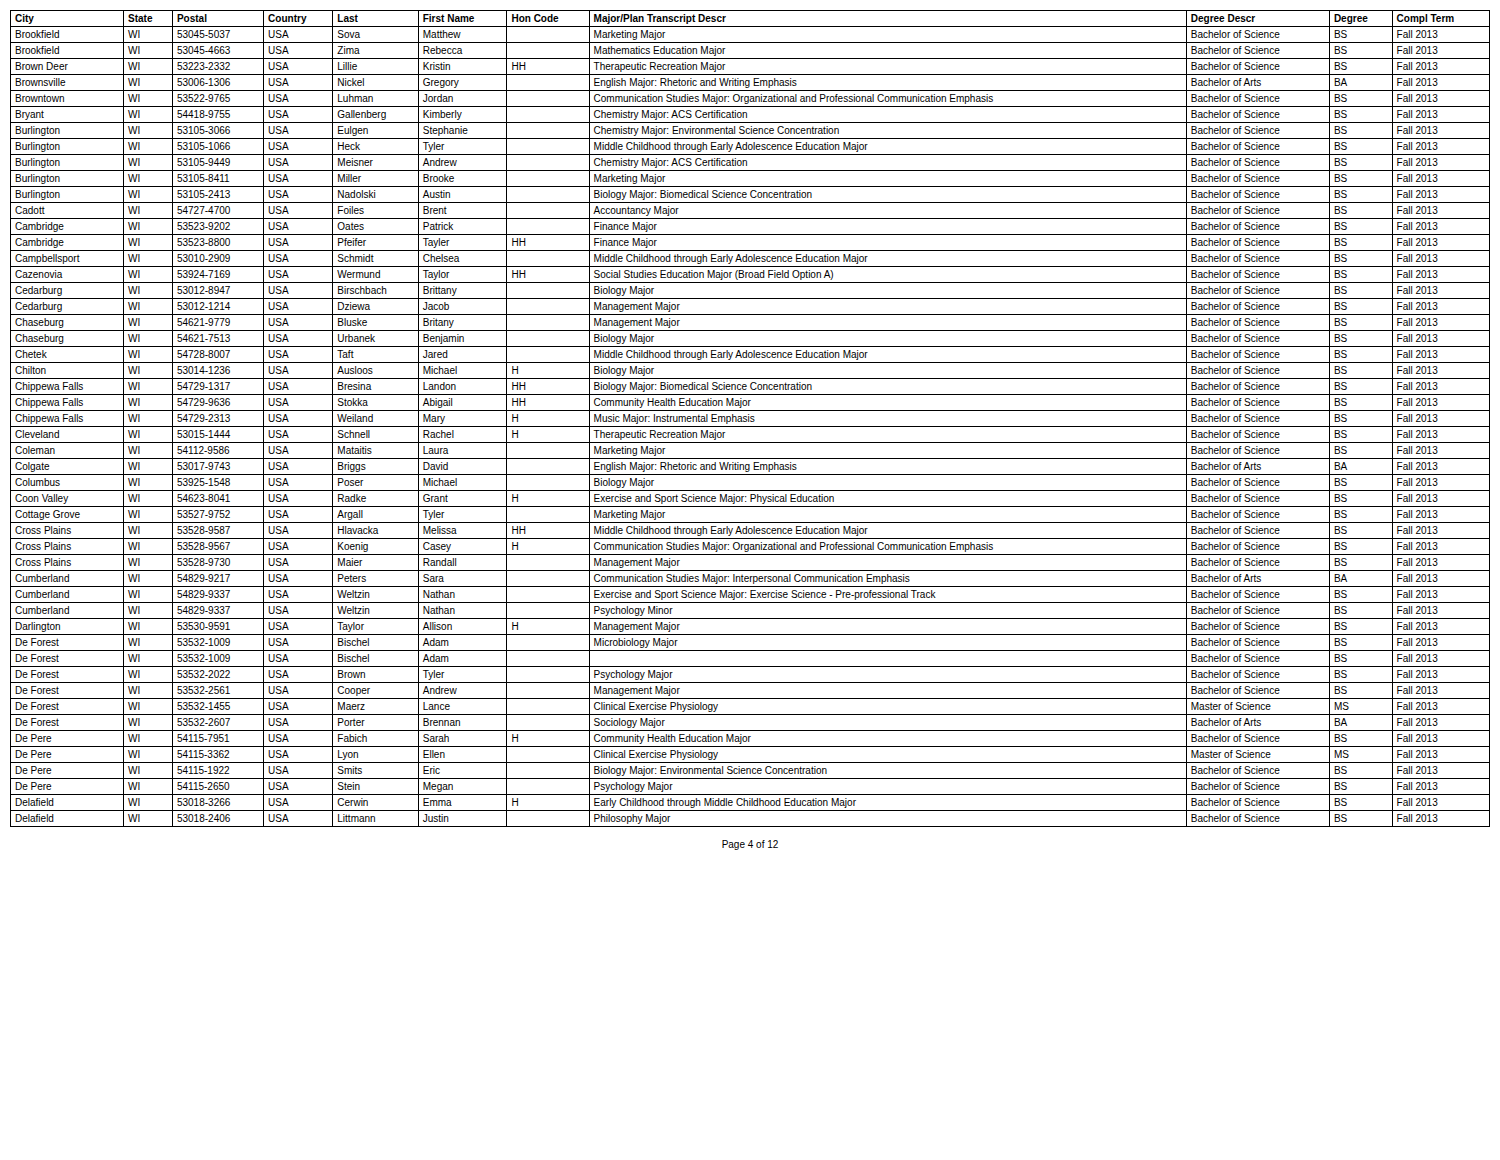| City | State | Postal | Country | Last | First Name | Hon Code | Major/Plan Transcript Descr | Degree Descr | Degree | Compl Term |
| --- | --- | --- | --- | --- | --- | --- | --- | --- | --- | --- |
| Brookfield | WI | 53045-5037 | USA | Sova | Matthew | | Marketing Major | Bachelor of Science | BS | Fall 2013 |
| Brookfield | WI | 53045-4663 | USA | Zima | Rebecca | | Mathematics Education Major | Bachelor of Science | BS | Fall 2013 |
| Brown Deer | WI | 53223-2332 | USA | Lillie | Kristin | HH | Therapeutic Recreation Major | Bachelor of Science | BS | Fall 2013 |
| Brownsville | WI | 53006-1306 | USA | Nickel | Gregory | | English Major: Rhetoric and Writing Emphasis | Bachelor of Arts | BA | Fall 2013 |
| Browntown | WI | 53522-9765 | USA | Luhman | Jordan | | Communication Studies Major: Organizational and Professional Communication Emphasis | Bachelor of Science | BS | Fall 2013 |
| Bryant | WI | 54418-9755 | USA | Gallenberg | Kimberly | | Chemistry Major: ACS Certification | Bachelor of Science | BS | Fall 2013 |
| Burlington | WI | 53105-3066 | USA | Eulgen | Stephanie | | Chemistry Major: Environmental Science Concentration | Bachelor of Science | BS | Fall 2013 |
| Burlington | WI | 53105-1066 | USA | Heck | Tyler | | Middle Childhood through Early Adolescence Education Major | Bachelor of Science | BS | Fall 2013 |
| Burlington | WI | 53105-9449 | USA | Meisner | Andrew | | Chemistry Major: ACS Certification | Bachelor of Science | BS | Fall 2013 |
| Burlington | WI | 53105-8411 | USA | Miller | Brooke | | Marketing Major | Bachelor of Science | BS | Fall 2013 |
| Burlington | WI | 53105-2413 | USA | Nadolski | Austin | | Biology Major: Biomedical Science Concentration | Bachelor of Science | BS | Fall 2013 |
| Cadott | WI | 54727-4700 | USA | Foiles | Brent | | Accountancy Major | Bachelor of Science | BS | Fall 2013 |
| Cambridge | WI | 53523-9202 | USA | Oates | Patrick | | Finance Major | Bachelor of Science | BS | Fall 2013 |
| Cambridge | WI | 53523-8800 | USA | Pfeifer | Tayler | HH | Finance Major | Bachelor of Science | BS | Fall 2013 |
| Campbellsport | WI | 53010-2909 | USA | Schmidt | Chelsea | | Middle Childhood through Early Adolescence Education Major | Bachelor of Science | BS | Fall 2013 |
| Cazenovia | WI | 53924-7169 | USA | Wermund | Taylor | HH | Social Studies Education Major (Broad Field Option A) | Bachelor of Science | BS | Fall 2013 |
| Cedarburg | WI | 53012-8947 | USA | Birschbach | Brittany | | Biology Major | Bachelor of Science | BS | Fall 2013 |
| Cedarburg | WI | 53012-1214 | USA | Dziewa | Jacob | | Management Major | Bachelor of Science | BS | Fall 2013 |
| Chaseburg | WI | 54621-9779 | USA | Bluske | Britany | | Management Major | Bachelor of Science | BS | Fall 2013 |
| Chaseburg | WI | 54621-7513 | USA | Urbanek | Benjamin | | Biology Major | Bachelor of Science | BS | Fall 2013 |
| Chetek | WI | 54728-8007 | USA | Taft | Jared | | Middle Childhood through Early Adolescence Education Major | Bachelor of Science | BS | Fall 2013 |
| Chilton | WI | 53014-1236 | USA | Ausloos | Michael | H | Biology Major | Bachelor of Science | BS | Fall 2013 |
| Chippewa Falls | WI | 54729-1317 | USA | Bresina | Landon | HH | Biology Major: Biomedical Science Concentration | Bachelor of Science | BS | Fall 2013 |
| Chippewa Falls | WI | 54729-9636 | USA | Stokka | Abigail | HH | Community Health Education Major | Bachelor of Science | BS | Fall 2013 |
| Chippewa Falls | WI | 54729-2313 | USA | Weiland | Mary | H | Music Major: Instrumental Emphasis | Bachelor of Science | BS | Fall 2013 |
| Cleveland | WI | 53015-1444 | USA | Schnell | Rachel | H | Therapeutic Recreation Major | Bachelor of Science | BS | Fall 2013 |
| Coleman | WI | 54112-9586 | USA | Mataitis | Laura | | Marketing Major | Bachelor of Science | BS | Fall 2013 |
| Colgate | WI | 53017-9743 | USA | Briggs | David | | English Major: Rhetoric and Writing Emphasis | Bachelor of Arts | BA | Fall 2013 |
| Columbus | WI | 53925-1548 | USA | Poser | Michael | | Biology Major | Bachelor of Science | BS | Fall 2013 |
| Coon Valley | WI | 54623-8041 | USA | Radke | Grant | H | Exercise and Sport Science Major: Physical Education | Bachelor of Science | BS | Fall 2013 |
| Cottage Grove | WI | 53527-9752 | USA | Argall | Tyler | | Marketing Major | Bachelor of Science | BS | Fall 2013 |
| Cross Plains | WI | 53528-9587 | USA | Hlavacka | Melissa | HH | Middle Childhood through Early Adolescence Education Major | Bachelor of Science | BS | Fall 2013 |
| Cross Plains | WI | 53528-9567 | USA | Koenig | Casey | H | Communication Studies Major: Organizational and Professional Communication Emphasis | Bachelor of Science | BS | Fall 2013 |
| Cross Plains | WI | 53528-9730 | USA | Maier | Randall | | Management Major | Bachelor of Science | BS | Fall 2013 |
| Cumberland | WI | 54829-9217 | USA | Peters | Sara | | Communication Studies Major: Interpersonal Communication Emphasis | Bachelor of Arts | BA | Fall 2013 |
| Cumberland | WI | 54829-9337 | USA | Weltzin | Nathan | | Exercise and Sport Science Major: Exercise Science - Pre-professional Track | Bachelor of Science | BS | Fall 2013 |
| Cumberland | WI | 54829-9337 | USA | Weltzin | Nathan | | Psychology Minor | Bachelor of Science | BS | Fall 2013 |
| Darlington | WI | 53530-9591 | USA | Taylor | Allison | H | Management Major | Bachelor of Science | BS | Fall 2013 |
| De Forest | WI | 53532-1009 | USA | Bischel | Adam | | Microbiology Major | Bachelor of Science | BS | Fall 2013 |
| De Forest | WI | 53532-1009 | USA | Bischel | Adam | | | Bachelor of Science | BS | Fall 2013 |
| De Forest | WI | 53532-2022 | USA | Brown | Tyler | | Psychology Major | Bachelor of Science | BS | Fall 2013 |
| De Forest | WI | 53532-2561 | USA | Cooper | Andrew | | Management Major | Bachelor of Science | BS | Fall 2013 |
| De Forest | WI | 53532-1455 | USA | Maerz | Lance | | Clinical Exercise Physiology | Master of Science | MS | Fall 2013 |
| De Forest | WI | 53532-2607 | USA | Porter | Brennan | | Sociology Major | Bachelor of Arts | BA | Fall 2013 |
| De Pere | WI | 54115-7951 | USA | Fabich | Sarah | H | Community Health Education Major | Bachelor of Science | BS | Fall 2013 |
| De Pere | WI | 54115-3362 | USA | Lyon | Ellen | | Clinical Exercise Physiology | Master of Science | MS | Fall 2013 |
| De Pere | WI | 54115-1922 | USA | Smits | Eric | | Biology Major: Environmental Science Concentration | Bachelor of Science | BS | Fall 2013 |
| De Pere | WI | 54115-2650 | USA | Stein | Megan | | Psychology Major | Bachelor of Science | BS | Fall 2013 |
| Delafield | WI | 53018-3266 | USA | Cerwin | Emma | H | Early Childhood through Middle Childhood Education Major | Bachelor of Science | BS | Fall 2013 |
| Delafield | WI | 53018-2406 | USA | Littmann | Justin | | Philosophy Major | Bachelor of Science | BS | Fall 2013 |
Page 4 of 12